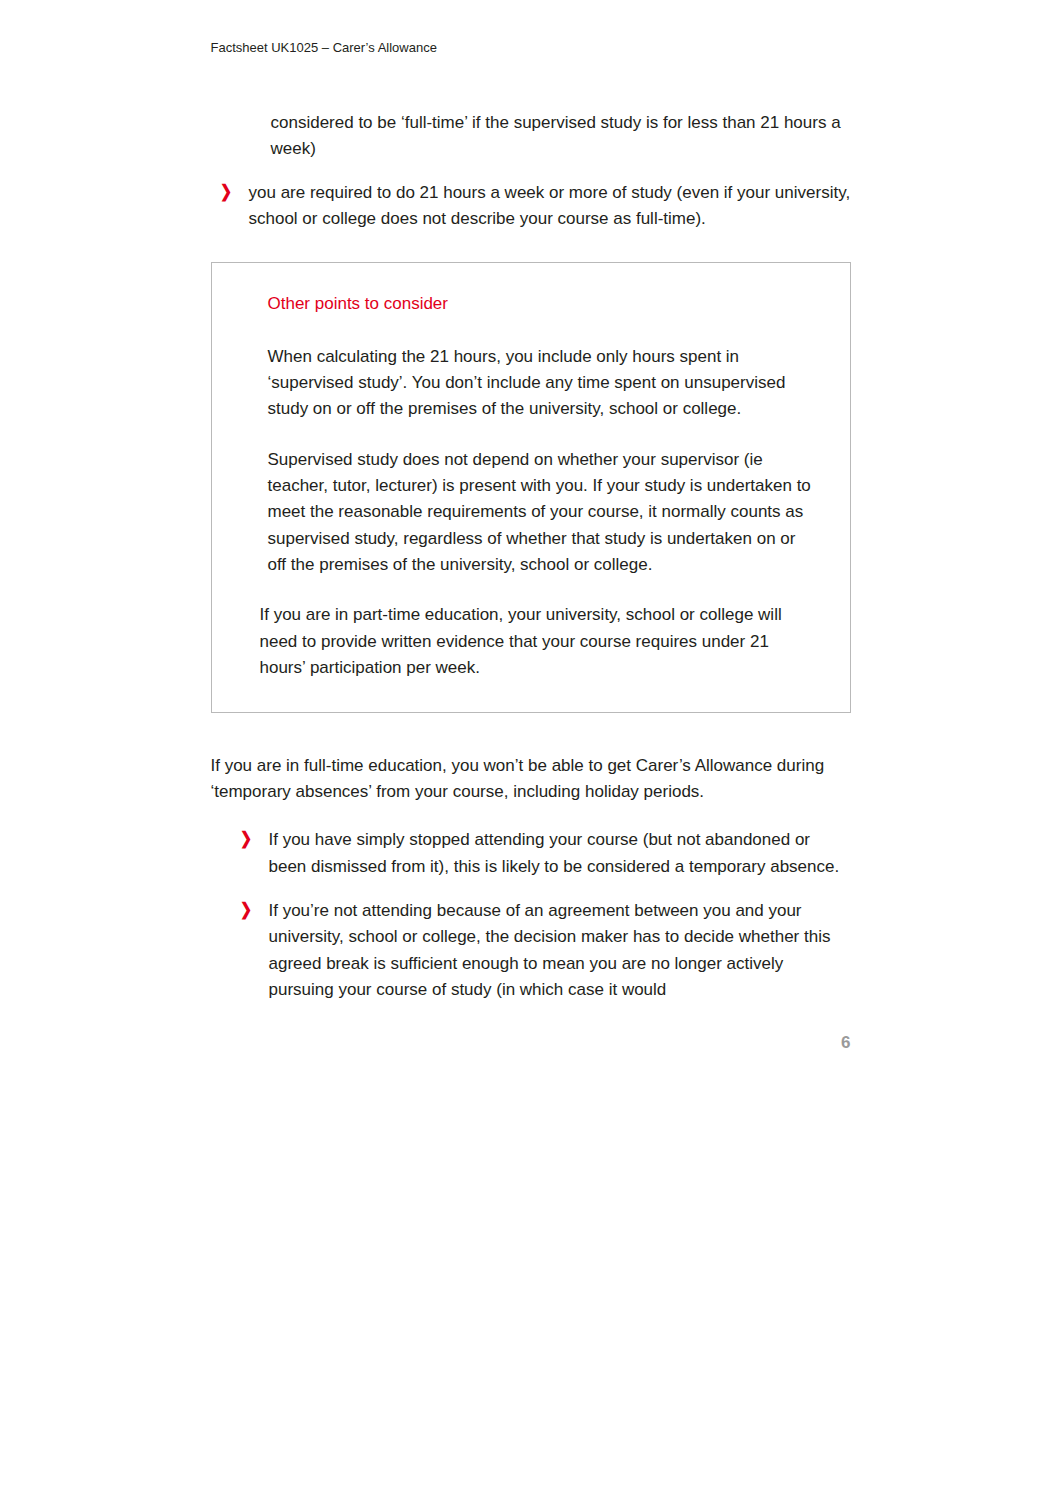Factsheet UK1025 – Carer’s Allowance
considered to be ‘full-time’ if the supervised study is for less than 21 hours a week)
you are required to do 21 hours a week or more of study (even if your university, school or college does not describe your course as full-time).
Other points to consider
When calculating the 21 hours, you include only hours spent in ‘supervised study’. You don’t include any time spent on unsupervised study on or off the premises of the university, school or college.
Supervised study does not depend on whether your supervisor (ie teacher, tutor, lecturer) is present with you. If your study is undertaken to meet the reasonable requirements of your course, it normally counts as supervised study, regardless of whether that study is undertaken on or off the premises of the university, school or college.
If you are in part-time education, your university, school or college will need to provide written evidence that your course requires under 21 hours’ participation per week.
If you are in full-time education, you won’t be able to get Carer’s Allowance during ‘temporary absences’ from your course, including holiday periods.
If you have simply stopped attending your course (but not abandoned or been dismissed from it), this is likely to be considered a temporary absence.
If you’re not attending because of an agreement between you and your university, school or college, the decision maker has to decide whether this agreed break is sufficient enough to mean you are no longer actively pursuing your course of study (in which case it would
6